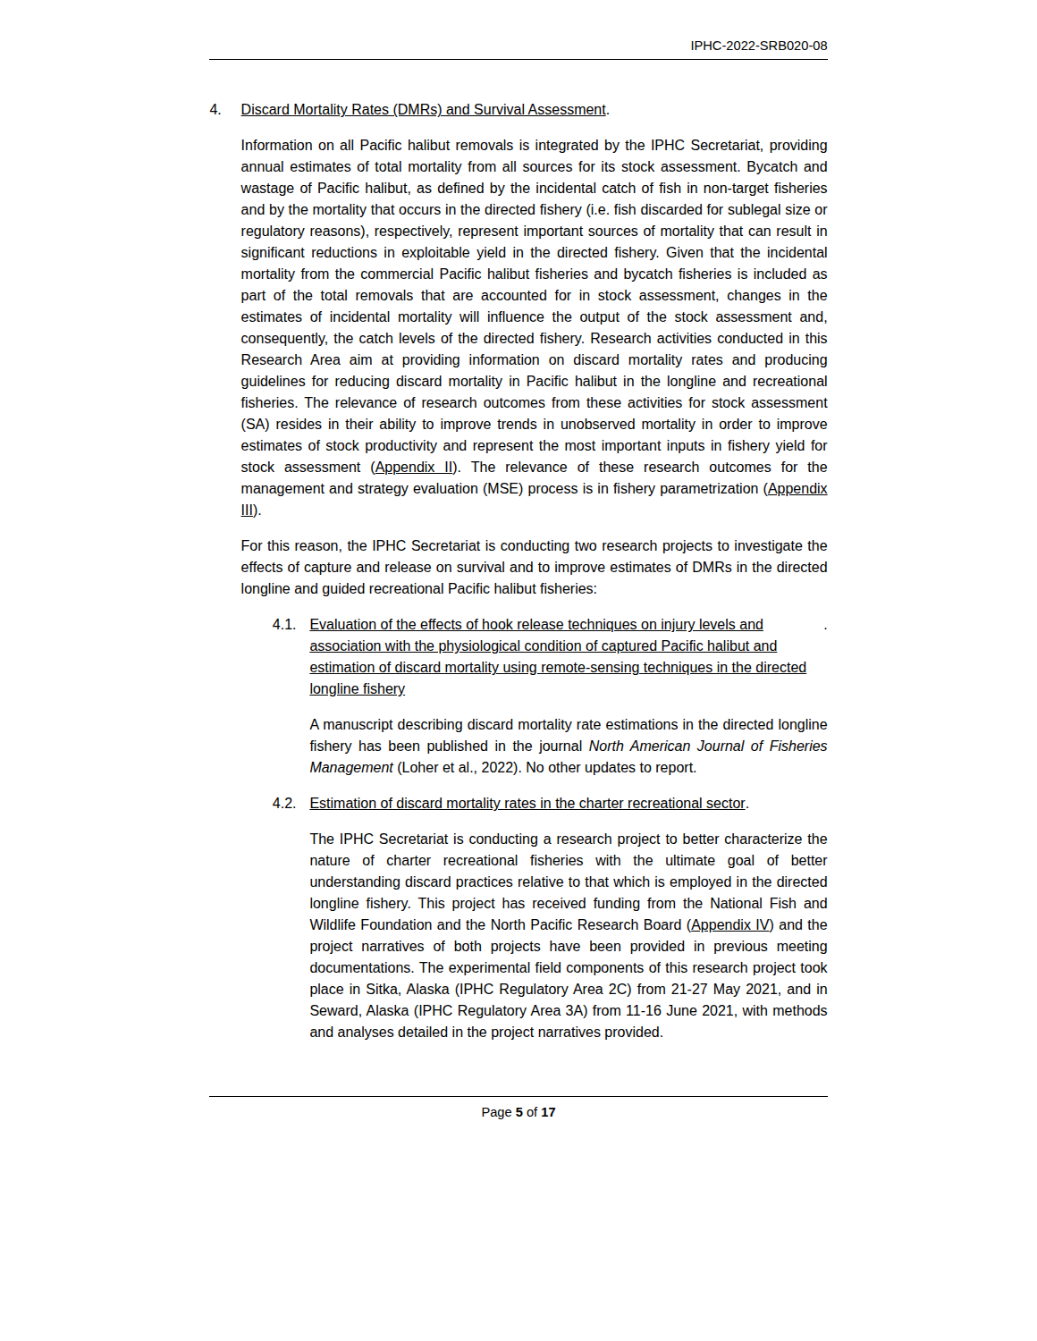IPHC-2022-SRB020-08
4. Discard Mortality Rates (DMRs) and Survival Assessment.
Information on all Pacific halibut removals is integrated by the IPHC Secretariat, providing annual estimates of total mortality from all sources for its stock assessment. Bycatch and wastage of Pacific halibut, as defined by the incidental catch of fish in non-target fisheries and by the mortality that occurs in the directed fishery (i.e. fish discarded for sublegal size or regulatory reasons), respectively, represent important sources of mortality that can result in significant reductions in exploitable yield in the directed fishery. Given that the incidental mortality from the commercial Pacific halibut fisheries and bycatch fisheries is included as part of the total removals that are accounted for in stock assessment, changes in the estimates of incidental mortality will influence the output of the stock assessment and, consequently, the catch levels of the directed fishery. Research activities conducted in this Research Area aim at providing information on discard mortality rates and producing guidelines for reducing discard mortality in Pacific halibut in the longline and recreational fisheries. The relevance of research outcomes from these activities for stock assessment (SA) resides in their ability to improve trends in unobserved mortality in order to improve estimates of stock productivity and represent the most important inputs in fishery yield for stock assessment (Appendix II). The relevance of these research outcomes for the management and strategy evaluation (MSE) process is in fishery parametrization (Appendix III).
For this reason, the IPHC Secretariat is conducting two research projects to investigate the effects of capture and release on survival and to improve estimates of DMRs in the directed longline and guided recreational Pacific halibut fisheries:
4.1. Evaluation of the effects of hook release techniques on injury levels and association with the physiological condition of captured Pacific halibut and estimation of discard mortality using remote-sensing techniques in the directed longline fishery.
A manuscript describing discard mortality rate estimations in the directed longline fishery has been published in the journal North American Journal of Fisheries Management (Loher et al., 2022). No other updates to report.
4.2. Estimation of discard mortality rates in the charter recreational sector.
The IPHC Secretariat is conducting a research project to better characterize the nature of charter recreational fisheries with the ultimate goal of better understanding discard practices relative to that which is employed in the directed longline fishery. This project has received funding from the National Fish and Wildlife Foundation and the North Pacific Research Board (Appendix IV) and the project narratives of both projects have been provided in previous meeting documentations. The experimental field components of this research project took place in Sitka, Alaska (IPHC Regulatory Area 2C) from 21-27 May 2021, and in Seward, Alaska (IPHC Regulatory Area 3A) from 11-16 June 2021, with methods and analyses detailed in the project narratives provided.
Page 5 of 17